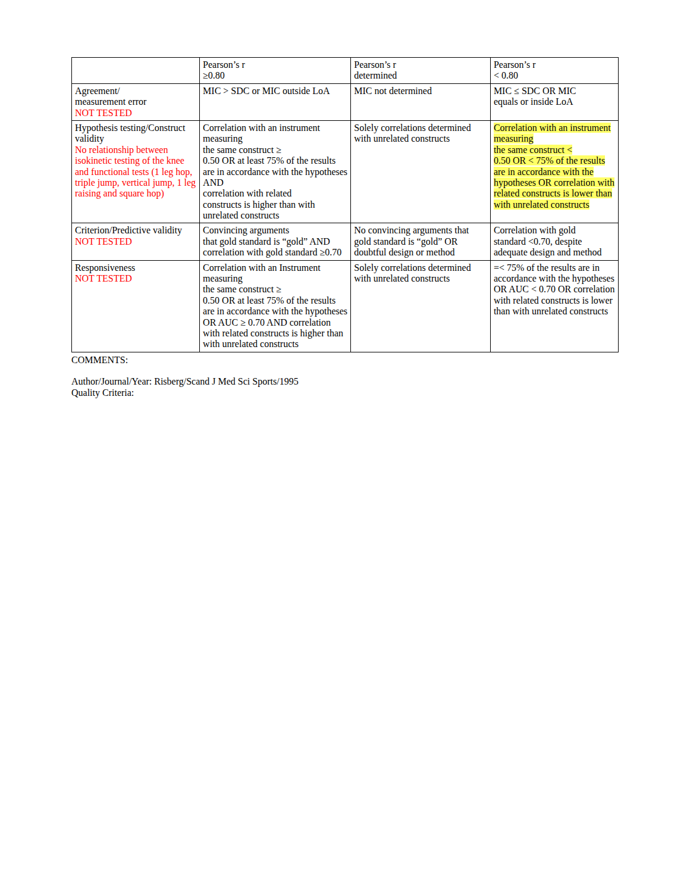| | Pearson’s r ≥0.80 | Pearson’s r determined | Pearson’s r < 0.80 |
| Agreement/ measurement error NOT TESTED | MIC > SDC or MIC outside LoA | MIC not determined | MIC ≤ SDC OR MIC equals or inside LoA |
| Hypothesis testing/Construct validity No relationship between isokinetic testing of the knee and functional tests (1 leg hop, triple jump, vertical jump, 1 leg raising and square hop) | Correlation with an instrument measuring the same construct ≥ 0.50 OR at least 75% of the results are in accordance with the hypotheses AND correlation with related constructs is higher than with unrelated constructs | Solely correlations determined with unrelated constructs | Correlation with an instrument measuring the same construct < 0.50 OR < 75% of the results are in accordance with the hypotheses OR correlation with related constructs is lower than with unrelated constructs |
| Criterion/Predictive validity NOT TESTED | Convincing arguments that gold standard is “gold” AND correlation with gold standard ≥0.70 | No convincing arguments that gold standard is “gold” OR doubtful design or method | Correlation with gold standard <0.70, despite adequate design and method |
| Responsiveness NOT TESTED | Correlation with an Instrument measuring the same construct ≥ 0.50 OR at least 75% of the results are in accordance with the hypotheses OR AUC ≥ 0.70 AND correlation with related constructs is higher than with unrelated constructs | Solely correlations determined with unrelated constructs | =< 75% of the results are in accordance with the hypotheses OR AUC < 0.70 OR correlation with related constructs is lower than with unrelated constructs |
COMMENTS:
Author/Journal/Year: Risberg/Scand J Med Sci Sports/1995
Quality Criteria: